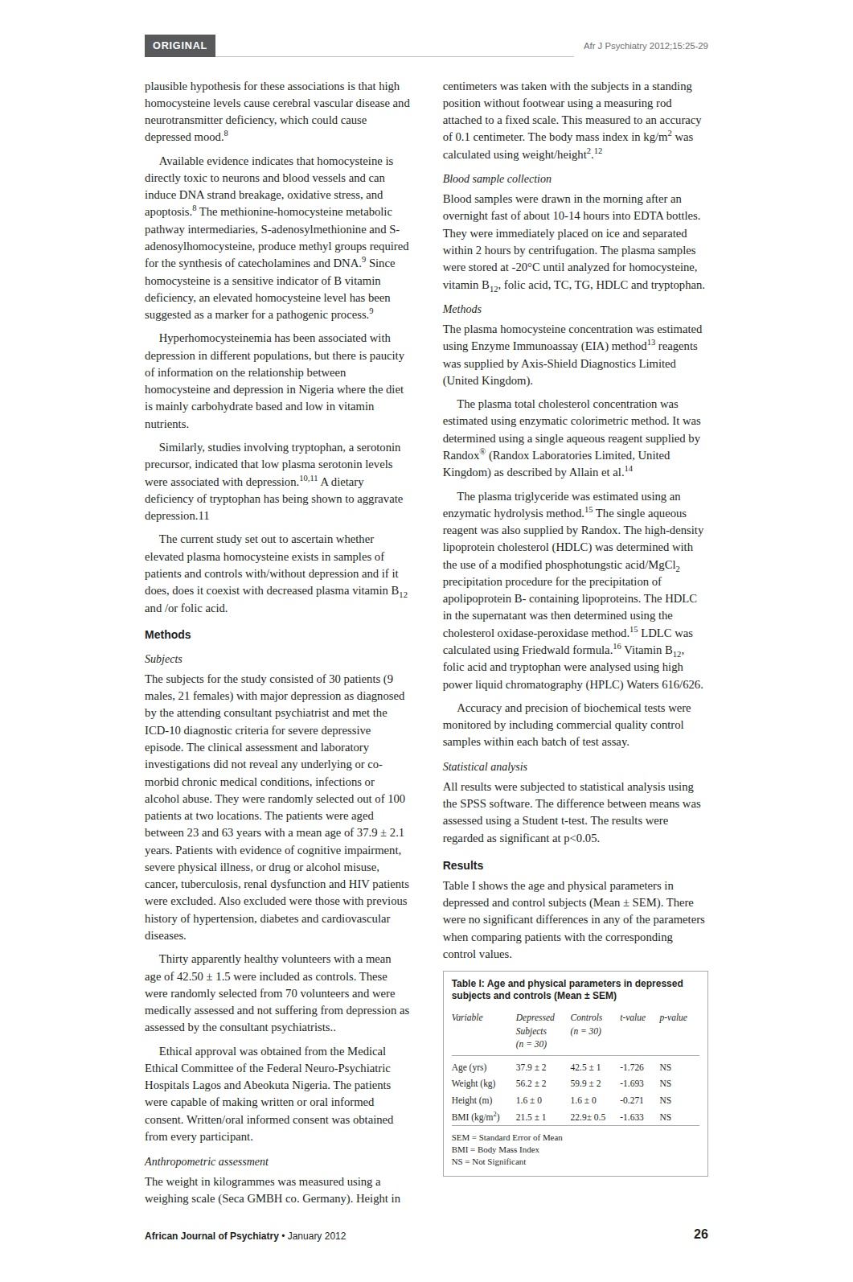Original
Afr J Psychiatry 2012;15:25-29
plausible hypothesis for these associations is that high homocysteine levels cause cerebral vascular disease and neurotransmitter deficiency, which could cause depressed mood.8
Available evidence indicates that homocysteine is directly toxic to neurons and blood vessels and can induce DNA strand breakage, oxidative stress, and apoptosis.8 The methionine-homocysteine metabolic pathway intermediaries, S-adenosylmethionine and S-adenosylhomocysteine, produce methyl groups required for the synthesis of catecholamines and DNA.9 Since homocysteine is a sensitive indicator of B vitamin deficiency, an elevated homocysteine level has been suggested as a marker for a pathogenic process.9
Hyperhomocysteinemia has been associated with depression in different populations, but there is paucity of information on the relationship between homocysteine and depression in Nigeria where the diet is mainly carbohydrate based and low in vitamin nutrients.
Similarly, studies involving tryptophan, a serotonin precursor, indicated that low plasma serotonin levels were associated with depression.10,11 A dietary deficiency of tryptophan has being shown to aggravate depression.11
The current study set out to ascertain whether elevated plasma homocysteine exists in samples of patients and controls with/without depression and if it does, does it coexist with decreased plasma vitamin B12 and /or folic acid.
Methods
Subjects
The subjects for the study consisted of 30 patients (9 males, 21 females) with major depression as diagnosed by the attending consultant psychiatrist and met the ICD-10 diagnostic criteria for severe depressive episode. The clinical assessment and laboratory investigations did not reveal any underlying or co-morbid chronic medical conditions, infections or alcohol abuse. They were randomly selected out of 100 patients at two locations. The patients were aged between 23 and 63 years with a mean age of 37.9 ± 2.1 years. Patients with evidence of cognitive impairment, severe physical illness, or drug or alcohol misuse, cancer, tuberculosis, renal dysfunction and HIV patients were excluded. Also excluded were those with previous history of hypertension, diabetes and cardiovascular diseases.
Thirty apparently healthy volunteers with a mean age of 42.50 ± 1.5 were included as controls. These were randomly selected from 70 volunteers and were medically assessed and not suffering from depression as assessed by the consultant psychiatrists..
Ethical approval was obtained from the Medical Ethical Committee of the Federal Neuro-Psychiatric Hospitals Lagos and Abeokuta Nigeria. The patients were capable of making written or oral informed consent. Written/oral informed consent was obtained from every participant.
Anthropometric assessment
The weight in kilogrammes was measured using a weighing scale (Seca GMBH co. Germany). Height in centimeters was taken with the subjects in a standing position without footwear using a measuring rod attached to a fixed scale. This measured to an accuracy of 0.1 centimeter. The body mass index in kg/m2 was calculated using weight/height2.12
Blood sample collection
Blood samples were drawn in the morning after an overnight fast of about 10-14 hours into EDTA bottles. They were immediately placed on ice and separated within 2 hours by centrifugation. The plasma samples were stored at -20°C until analyzed for homocysteine, vitamin B12, folic acid, TC, TG, HDLC and tryptophan.
Methods
The plasma homocysteine concentration was estimated using Enzyme Immunoassay (EIA) method13 reagents was supplied by Axis-Shield Diagnostics Limited (United Kingdom).
The plasma total cholesterol concentration was estimated using enzymatic colorimetric method. It was determined using a single aqueous reagent supplied by Randox® (Randox Laboratories Limited, United Kingdom) as described by Allain et al.14
The plasma triglyceride was estimated using an enzymatic hydrolysis method.15 The single aqueous reagent was also supplied by Randox. The high-density lipoprotein cholesterol (HDLC) was determined with the use of a modified phosphotungstic acid/MgCl2 precipitation procedure for the precipitation of apolipoprotein B- containing lipoproteins. The HDLC in the supernatant was then determined using the cholesterol oxidase-peroxidase method.15 LDLC was calculated using Friedwald formula.16 Vitamin B12, folic acid and tryptophan were analysed using high power liquid chromatography (HPLC) Waters 616/626.
Accuracy and precision of biochemical tests were monitored by including commercial quality control samples within each batch of test assay.
Statistical analysis
All results were subjected to statistical analysis using the SPSS software. The difference between means was assessed using a Student t-test. The results were regarded as significant at p<0.05.
Results
Table I shows the age and physical parameters in depressed and control subjects (Mean ± SEM). There were no significant differences in any of the parameters when comparing patients with the corresponding control values.
Table I: Age and physical parameters in depressed subjects and controls (Mean ± SEM)
| Variable | Depressed Subjects (n = 30) | Controls (n = 30) | t-value | p-value |
| --- | --- | --- | --- | --- |
| Age (yrs) | 37.9 ± 2 | 42.5 ± 1 | -1.726 | NS |
| Weight (kg) | 56.2 ± 2 | 59.9 ± 2 | -1.693 | NS |
| Height (m) | 1.6 ± 0 | 1.6 ± 0 | -0.271 | NS |
| BMI (kg/m 2 ) | 21.5 ± 1 | 22.9± 0.5 | -1.633 | NS |
SEM = Standard Error of Mean
BMI = Body Mass Index
NS = Not Significant
African Journal of Psychiatry • January 2012
26